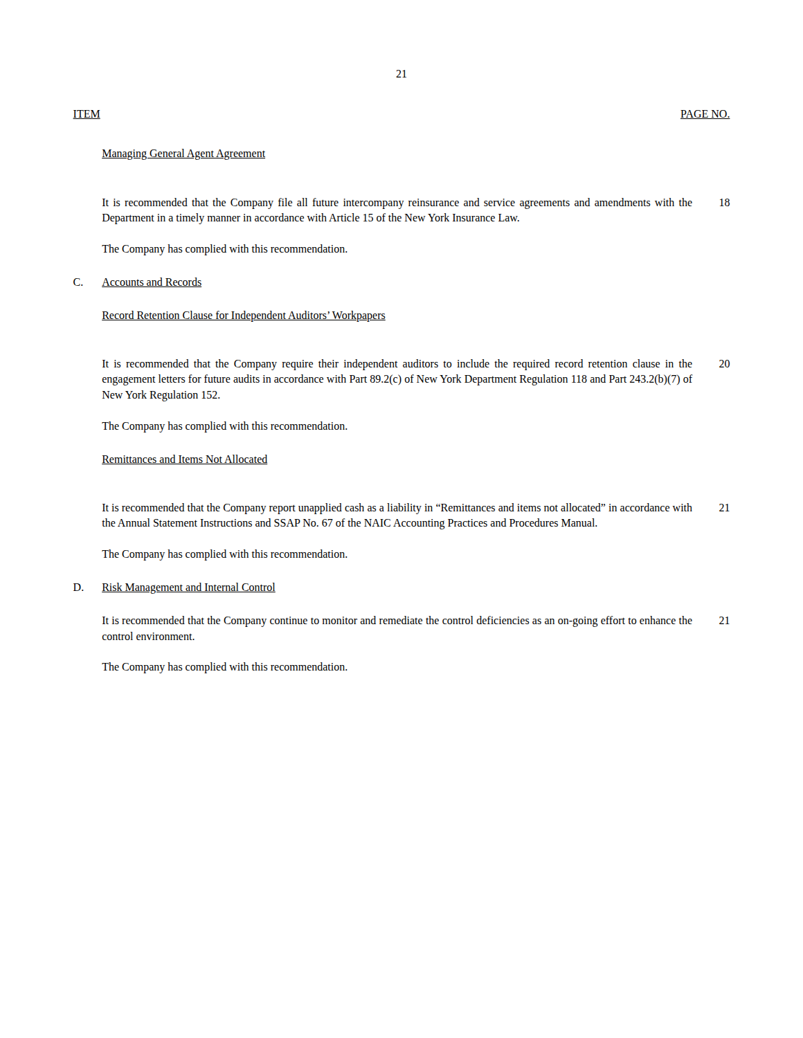21
ITEM PAGE NO.
Managing General Agent Agreement
It is recommended that the Company file all future intercompany reinsurance and service agreements and amendments with the Department in a timely manner in accordance with Article 15 of the New York Insurance Law.
The Company has complied with this recommendation.
18
C.
Accounts and Records
Record Retention Clause for Independent Auditors’ Workpapers
It is recommended that the Company require their independent auditors to include the required record retention clause in the engagement letters for future audits in accordance with Part 89.2(c) of New York Department Regulation 118 and Part 243.2(b)(7) of New York Regulation 152.
The Company has complied with this recommendation.
20
Remittances and Items Not Allocated
It is recommended that the Company report unapplied cash as a liability in “Remittances and items not allocated” in accordance with the Annual Statement Instructions and SSAP No. 67 of the NAIC Accounting Practices and Procedures Manual.
The Company has complied with this recommendation.
21
D.
Risk Management and Internal Control
It is recommended that the Company continue to monitor and remediate the control deficiencies as an on-going effort to enhance the control environment.
The Company has complied with this recommendation.
21